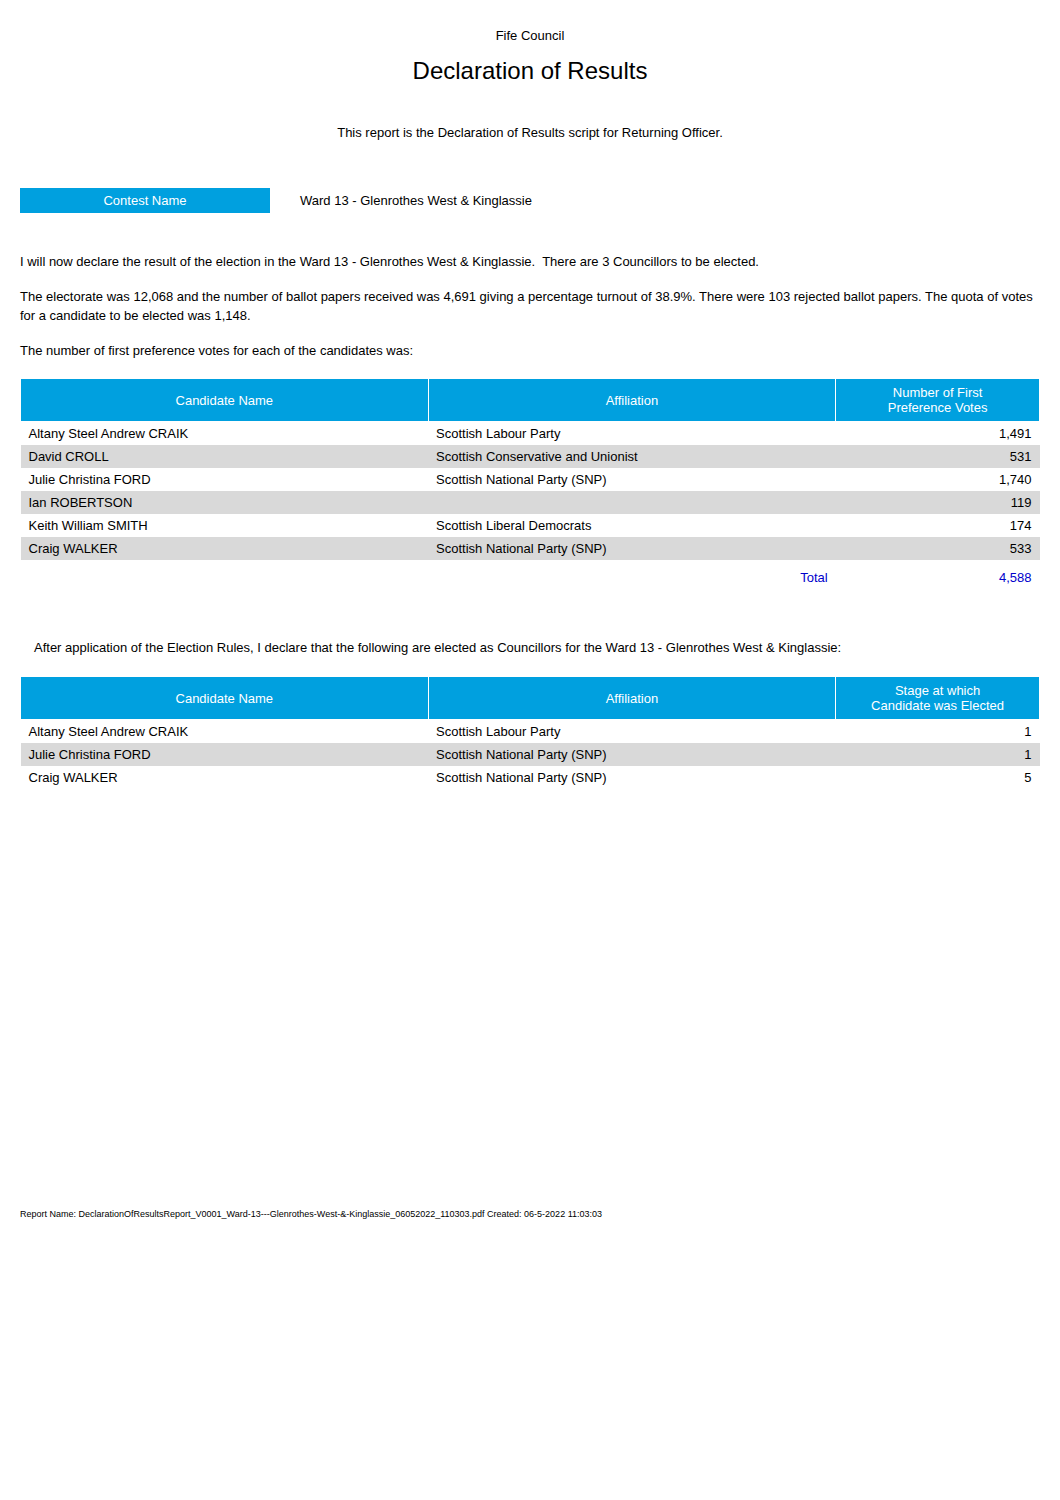Fife Council
Declaration of Results
This report is the Declaration of Results script for Returning Officer.
Contest Name
Ward 13 - Glenrothes West & Kinglassie
I will now declare the result of the election in the Ward 13 - Glenrothes West & Kinglassie. There are 3 Councillors to be elected.
The electorate was 12,068 and the number of ballot papers received was 4,691 giving a percentage turnout of 38.9%. There were 103 rejected ballot papers. The quota of votes for a candidate to be elected was 1,148.
The number of first preference votes for each of the candidates was:
| Candidate Name | Affiliation | Number of First Preference Votes |
| --- | --- | --- |
| Altany Steel Andrew CRAIK | Scottish Labour Party | 1,491 |
| David CROLL | Scottish Conservative and Unionist | 531 |
| Julie Christina FORD | Scottish National Party (SNP) | 1,740 |
| Ian ROBERTSON | | 119 |
| Keith William SMITH | Scottish Liberal Democrats | 174 |
| Craig WALKER | Scottish National Party (SNP) | 533 |
| | Total | 4,588 |
After application of the Election Rules, I declare that the following are elected as Councillors for the Ward 13 - Glenrothes West & Kinglassie:
| Candidate Name | Affiliation | Stage at which Candidate was Elected |
| --- | --- | --- |
| Altany Steel Andrew CRAIK | Scottish Labour Party | 1 |
| Julie Christina FORD | Scottish National Party (SNP) | 1 |
| Craig WALKER | Scottish National Party (SNP) | 5 |
Report Name: DeclarationOfResultsReport_V0001_Ward-13---Glenrothes-West-&-Kinglassie_06052022_110303.pdf Created: 06-5-2022 11:03:03